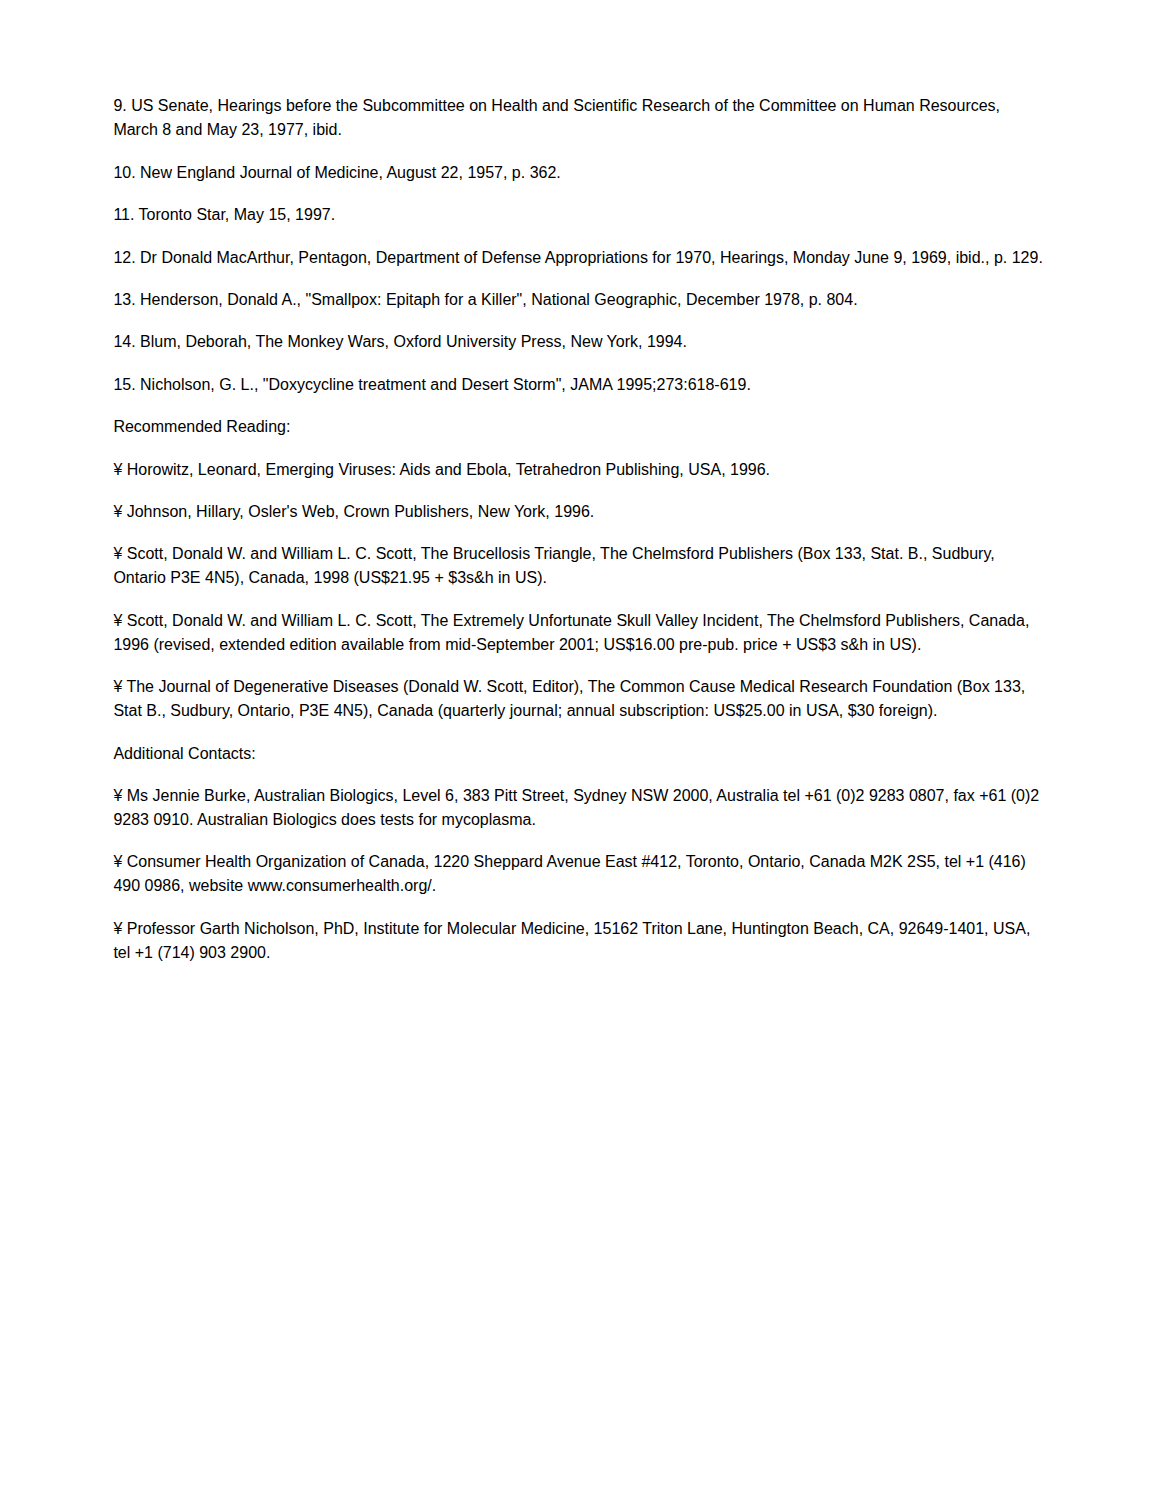9. US Senate, Hearings before the Subcommittee on Health and Scientific Research of the Committee on Human Resources, March 8 and May 23, 1977, ibid.
10. New England Journal of Medicine, August 22, 1957, p. 362.
11. Toronto Star, May 15, 1997.
12. Dr Donald MacArthur, Pentagon, Department of Defense Appropriations for 1970, Hearings, Monday June 9, 1969, ibid., p. 129.
13. Henderson, Donald A., "Smallpox: Epitaph for a Killer", National Geographic, December 1978, p. 804.
14. Blum, Deborah, The Monkey Wars, Oxford University Press, New York, 1994.
15. Nicholson, G. L., "Doxycycline treatment and Desert Storm", JAMA 1995;273:618-619.
Recommended Reading:
¥ Horowitz, Leonard, Emerging Viruses: Aids and Ebola, Tetrahedron Publishing, USA, 1996.
¥ Johnson, Hillary, Osler's Web, Crown Publishers, New York, 1996.
¥ Scott, Donald W. and William L. C. Scott, The Brucellosis Triangle, The Chelmsford Publishers (Box 133, Stat. B., Sudbury, Ontario P3E 4N5), Canada, 1998 (US$21.95 + $3s&h in US).
¥ Scott, Donald W. and William L. C. Scott, The Extremely Unfortunate Skull Valley Incident, The Chelmsford Publishers, Canada, 1996 (revised, extended edition available from mid-September 2001; US$16.00 pre-pub. price + US$3 s&h in US).
¥ The Journal of Degenerative Diseases (Donald W. Scott, Editor), The Common Cause Medical Research Foundation (Box 133, Stat B., Sudbury, Ontario, P3E 4N5), Canada (quarterly journal; annual subscription: US$25.00 in USA, $30 foreign).
Additional Contacts:
¥ Ms Jennie Burke, Australian Biologics, Level 6, 383 Pitt Street, Sydney NSW 2000, Australia tel +61 (0)2 9283 0807, fax +61 (0)2 9283 0910. Australian Biologics does tests for mycoplasma.
¥ Consumer Health Organization of Canada, 1220 Sheppard Avenue East #412, Toronto, Ontario, Canada M2K 2S5, tel +1 (416) 490 0986, website www.consumerhealth.org/.
¥ Professor Garth Nicholson, PhD, Institute for Molecular Medicine, 15162 Triton Lane, Huntington Beach, CA, 92649-1401, USA, tel +1 (714) 903 2900.